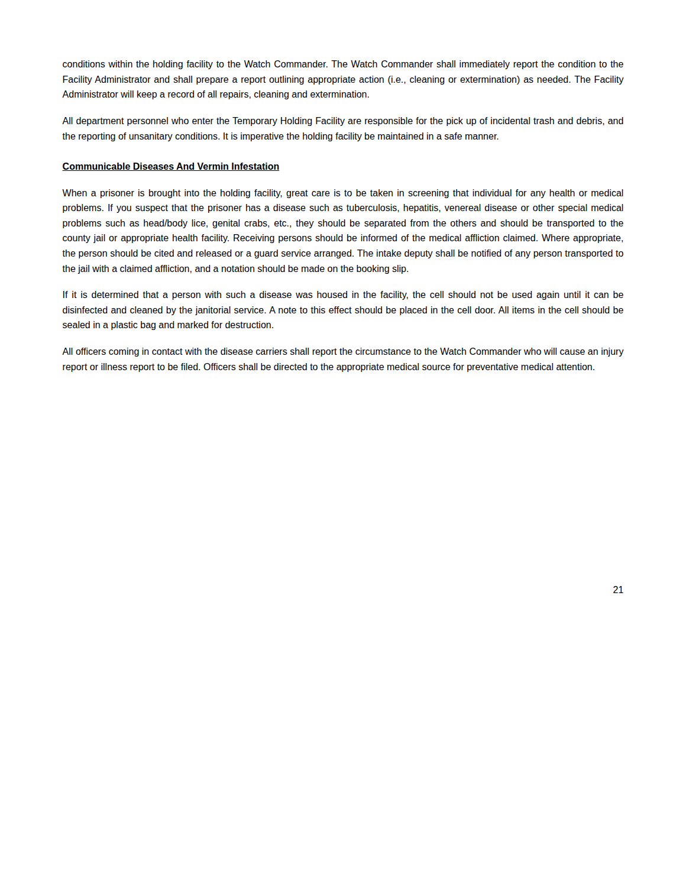conditions within the holding facility to the Watch Commander. The Watch Commander shall immediately report the condition to the Facility Administrator and shall prepare a report outlining appropriate action (i.e., cleaning or extermination) as needed. The Facility Administrator will keep a record of all repairs, cleaning and extermination.
All department personnel who enter the Temporary Holding Facility are responsible for the pick up of incidental trash and debris, and the reporting of unsanitary conditions. It is imperative the holding facility be maintained in a safe manner.
Communicable Diseases And Vermin Infestation
When a prisoner is brought into the holding facility, great care is to be taken in screening that individual for any health or medical problems. If you suspect that the prisoner has a disease such as tuberculosis, hepatitis, venereal disease or other special medical problems such as head/body lice, genital crabs, etc., they should be separated from the others and should be transported to the county jail or appropriate health facility. Receiving persons should be informed of the medical affliction claimed. Where appropriate, the person should be cited and released or a guard service arranged. The intake deputy shall be notified of any person transported to the jail with a claimed affliction, and a notation should be made on the booking slip.
If it is determined that a person with such a disease was housed in the facility, the cell should not be used again until it can be disinfected and cleaned by the janitorial service. A note to this effect should be placed in the cell door. All items in the cell should be sealed in a plastic bag and marked for destruction.
All officers coming in contact with the disease carriers shall report the circumstance to the Watch Commander who will cause an injury report or illness report to be filed. Officers shall be directed to the appropriate medical source for preventative medical attention.
21